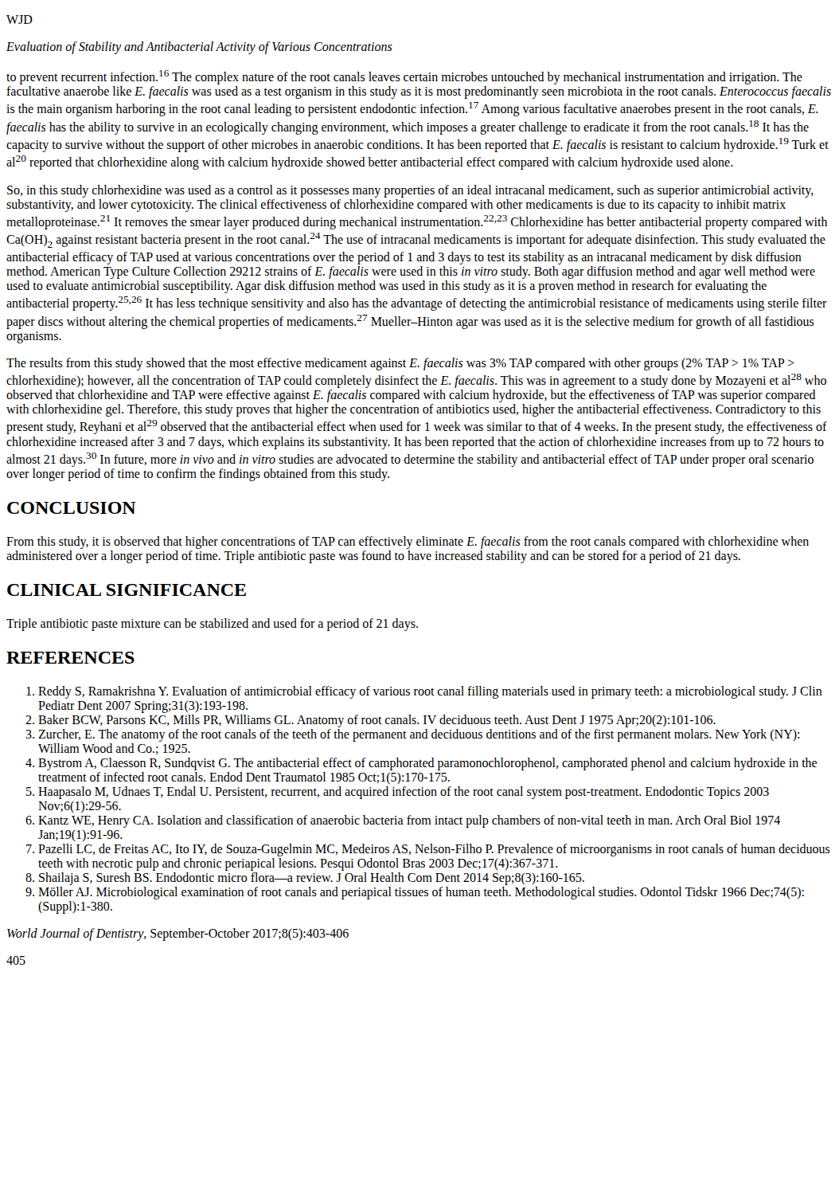WJD
Evaluation of Stability and Antibacterial Activity of Various Concentrations
to prevent recurrent infection.16 The complex nature of the root canals leaves certain microbes untouched by mechanical instrumentation and irrigation. The facultative anaerobe like E. faecalis was used as a test organism in this study as it is most predominantly seen microbiota in the root canals. Enterococcus faecalis is the main organism harboring in the root canal leading to persistent endodontic infection.17 Among various facultative anaerobes present in the root canals, E. faecalis has the ability to survive in an ecologically changing environment, which imposes a greater challenge to eradicate it from the root canals.18 It has the capacity to survive without the support of other microbes in anaerobic conditions. It has been reported that E. faecalis is resistant to calcium hydroxide.19 Turk et al20 reported that chlorhexidine along with calcium hydroxide showed better antibacterial effect compared with calcium hydroxide used alone.
So, in this study chlorhexidine was used as a control as it possesses many properties of an ideal intracanal medicament, such as superior antimicrobial activity, substantivity, and lower cytotoxicity. The clinical effectiveness of chlorhexidine compared with other medicaments is due to its capacity to inhibit matrix metalloproteinase.21 It removes the smear layer produced during mechanical instrumentation.22,23 Chlorhexidine has better antibacterial property compared with Ca(OH)2 against resistant bacteria present in the root canal.24 The use of intracanal medicaments is important for adequate disinfection. This study evaluated the antibacterial efficacy of TAP used at various concentrations over the period of 1 and 3 days to test its stability as an intracanal medicament by disk diffusion method. American Type Culture Collection 29212 strains of E. faecalis were used in this in vitro study. Both agar diffusion method and agar well method were used to evaluate antimicrobial susceptibility. Agar disk diffusion method was used in this study as it is a proven method in research for evaluating the antibacterial property.25,26 It has less technique sensitivity and also has the advantage of detecting the antimicrobial resistance of medicaments using sterile filter paper discs without altering the chemical properties of medicaments.27 Mueller–Hinton agar was used as it is the selective medium for growth of all fastidious organisms.
The results from this study showed that the most effective medicament against E. faecalis was 3% TAP compared with other groups (2% TAP > 1% TAP > chlorhexidine); however, all the concentration of TAP could completely disinfect the E. faecalis. This was in agreement to a study done by Mozayeni et al28 who observed that chlorhexidine and TAP were effective against E. faecalis compared with calcium hydroxide, but the effectiveness of TAP was superior compared with chlorhexidine gel. Therefore, this study proves that higher the concentration of antibiotics used, higher the antibacterial effectiveness. Contradictory to this present study, Reyhani et al29 observed that the antibacterial effect when used for 1 week was similar to that of 4 weeks. In the present study, the effectiveness of chlorhexidine increased after 3 and 7 days, which explains its substantivity. It has been reported that the action of chlorhexidine increases from up to 72 hours to almost 21 days.30 In future, more in vivo and in vitro studies are advocated to determine the stability and antibacterial effect of TAP under proper oral scenario over longer period of time to confirm the findings obtained from this study.
CONCLUSION
From this study, it is observed that higher concentrations of TAP can effectively eliminate E. faecalis from the root canals compared with chlorhexidine when administered over a longer period of time. Triple antibiotic paste was found to have increased stability and can be stored for a period of 21 days.
CLINICAL SIGNIFICANCE
Triple antibiotic paste mixture can be stabilized and used for a period of 21 days.
REFERENCES
Reddy S, Ramakrishna Y. Evaluation of antimicrobial efficacy of various root canal filling materials used in primary teeth: a microbiological study. J Clin Pediatr Dent 2007 Spring;31(3):193-198.
Baker BCW, Parsons KC, Mills PR, Williams GL. Anatomy of root canals. IV deciduous teeth. Aust Dent J 1975 Apr;20(2):101-106.
Zurcher, E. The anatomy of the root canals of the teeth of the permanent and deciduous dentitions and of the first permanent molars. New York (NY): William Wood and Co.; 1925.
Bystrom A, Claesson R, Sundqvist G. The antibacterial effect of camphorated paramonochlorophenol, camphorated phenol and calcium hydroxide in the treatment of infected root canals. Endod Dent Traumatol 1985 Oct;1(5):170-175.
Haapasalo M, Udnaes T, Endal U. Persistent, recurrent, and acquired infection of the root canal system post-treatment. Endodontic Topics 2003 Nov;6(1):29-56.
Kantz WE, Henry CA. Isolation and classification of anaerobic bacteria from intact pulp chambers of non-vital teeth in man. Arch Oral Biol 1974 Jan;19(1):91-96.
Pazelli LC, de Freitas AC, Ito IY, de Souza-Gugelmin MC, Medeiros AS, Nelson-Filho P. Prevalence of microorganisms in root canals of human deciduous teeth with necrotic pulp and chronic periapical lesions. Pesqui Odontol Bras 2003 Dec;17(4):367-371.
Shailaja S, Suresh BS. Endodontic micro flora—a review. J Oral Health Com Dent 2014 Sep;8(3):160-165.
Möller AJ. Microbiological examination of root canals and periapical tissues of human teeth. Methodological studies. Odontol Tidskr 1966 Dec;74(5):(Suppl):1-380.
World Journal of Dentistry, September-October 2017;8(5):403-406
405